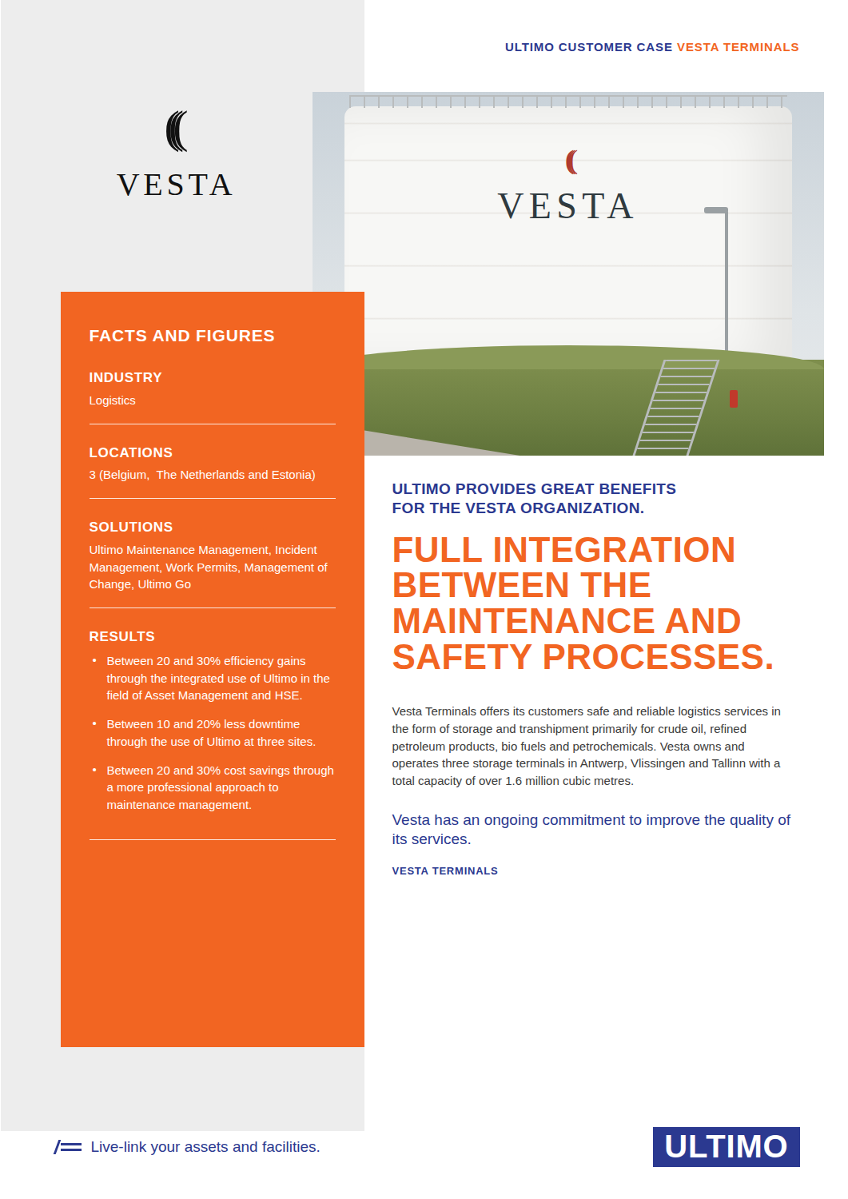ULTIMO CUSTOMER CASE VESTA TERMINALS
(((
VESTA
(((
VESTA
FACTS AND FIGURES
INDUSTRY
Logistics
LOCATIONS
3 (Belgium, The Netherlands and Estonia)
SOLUTIONS
Ultimo Maintenance Management, Incident Management, Work Permits, Management of Change, Ultimo Go
RESULTS
Between 20 and 30% efficiency gains through the integrated use of Ultimo in the field of Asset Management and HSE.
Between 10 and 20% less downtime through the use of Ultimo at three sites.
Between 20 and 30% cost savings through a more professional approach to maintenance management.
ULTIMO PROVIDES GREAT BENEFITS
FOR THE VESTA ORGANIZATION.
FULL INTEGRATION BETWEEN THE MAINTENANCE AND SAFETY PROCESSES.
Vesta Terminals offers its customers safe and reliable logistics services in the form of storage and transhipment primarily for crude oil, refined petroleum products, bio fuels and petrochemicals. Vesta owns and operates three storage terminals in Antwerp, Vlissingen and Tallinn with a total capacity of over 1.6 million cubic metres.
Vesta has an ongoing commitment to improve the quality of its services.
VESTA TERMINALS
Live-link your assets and facilities.
ULTIMO